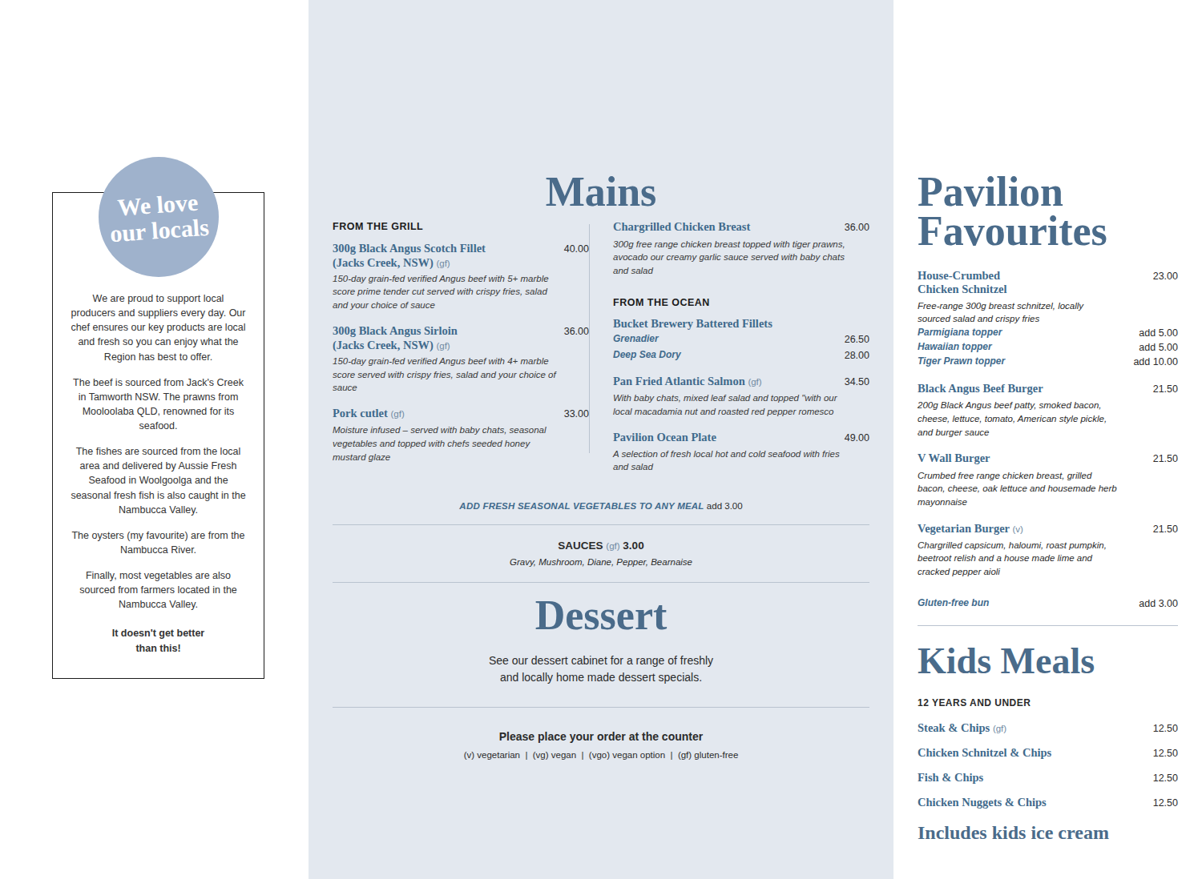We love
our locals
We are proud to support local producers and suppliers every day. Our chef ensures our key products are local and fresh so you can enjoy what the Region has best to offer.
The beef is sourced from Jack's Creek in Tamworth NSW. The prawns from Mooloolaba QLD, renowned for its seafood.
The fishes are sourced from the local area and delivered by Aussie Fresh Seafood in Woolgoolga and the seasonal fresh fish is also caught in the Nambucca Valley.
The oysters (my favourite) are from the Nambucca River.
Finally, most vegetables are also sourced from farmers located in the Nambucca Valley.
It doesn't get better
than this!
Mains
FROM THE GRILL
300g Black Angus Scotch Fillet
(Jacks Creek, NSW) (gf)
40.00
150-day grain-fed verified Angus beef with 5+ marble score prime tender cut served with crispy fries, salad and your choice of sauce
300g Black Angus Sirloin
(Jacks Creek, NSW) (gf)
36.00
150-day grain-fed verified Angus beef with 4+ marble score served with crispy fries, salad and your choice of sauce
Pork cutlet (gf)
33.00
Moisture infused – served with baby chats, seasonal vegetables and topped with chefs seeded honey mustard glaze
Chargrilled Chicken Breast
36.00
300g free range chicken breast topped with tiger prawns, avocado our creamy garlic sauce served with baby chats and salad
FROM THE OCEAN
Bucket Brewery Battered Fillets
Grenadier 26.50
Deep Sea Dory 28.00
Pan Fried Atlantic Salmon (gf)
34.50
With baby chats, mixed leaf salad and topped "with our local macadamia nut and roasted red pepper romesco
Pavilion Ocean Plate
49.00
A selection of fresh local hot and cold seafood with fries and salad
ADD FRESH SEASONAL VEGETABLES TO ANY MEAL add 3.00
SAUCES (gf) 3.00
Gravy, Mushroom, Diane, Pepper, Bearnaise
Dessert
See our dessert cabinet for a range of freshly
and locally home made dessert specials.
Please place your order at the counter
(v) vegetarian | (vg) vegan | (vgo) vegan option | (gf) gluten-free
Pavilion
Favourites
House-Crumbed
Chicken Schnitzel
23.00
Free-range 300g breast schnitzel, locally sourced salad and crispy fries
Parmigiana topper add 5.00
Hawaiian topper add 5.00
Tiger Prawn topper add 10.00
Black Angus Beef Burger
21.50
200g Black Angus beef patty, smoked bacon, cheese, lettuce, tomato, American style pickle, and burger sauce
V Wall Burger
21.50
Crumbed free range chicken breast, grilled bacon, cheese, oak lettuce and housemade herb mayonnaise
Vegetarian Burger (v)
21.50
Chargrilled capsicum, haloumi, roast pumpkin, beetroot relish and a house made lime and cracked pepper aioli
Gluten-free bun add 3.00
Kids Meals
12 YEARS AND UNDER
Steak & Chips (gf)
12.50
Chicken Schnitzel & Chips
12.50
Fish & Chips
12.50
Chicken Nuggets & Chips
12.50
Includes kids ice cream